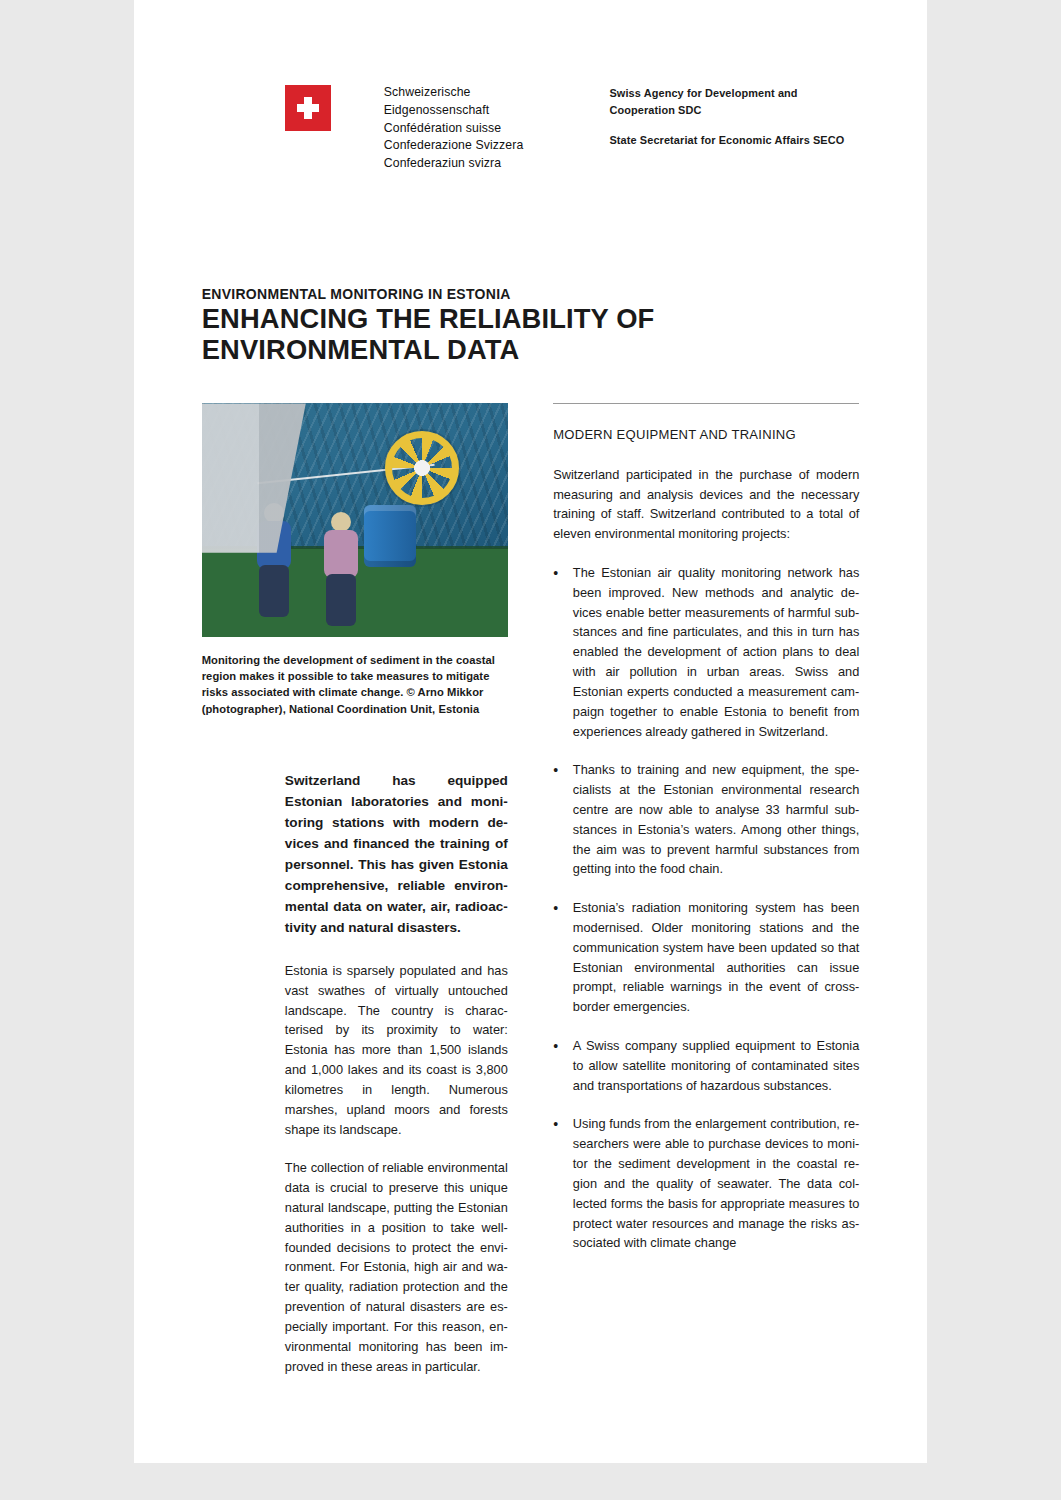Schweizerische Eidgenossenschaft
Confédération suisse
Confederazione Svizzera
Confederaziun svizra
Swiss Agency for Development and Cooperation SDC
State Secretariat for Economic Affairs SECO
Environmental monitoring in Estonia
Enhancing the reliability of environmental data
Monitoring the development of sediment in the coastal region makes it possible to take measures to mitigate risks associated with climate change. © Arno Mikkor (photographer), National Coordination Unit, Estonia
Switzerland has equipped Estonian laboratories and monitoring stations with modern devices and financed the training of personnel. This has given Estonia comprehensive, reliable environmental data on water, air, radioactivity and natural disasters.
Estonia is sparsely populated and has vast swathes of virtually untouched landscape. The country is characterised by its proximity to water: Estonia has more than 1,500 islands and 1,000 lakes and its coast is 3,800 kilometres in length. Numerous marshes, upland moors and forests shape its landscape.
The collection of reliable environmental data is crucial to preserve this unique natural landscape, putting the Estonian authorities in a position to take well-founded decisions to protect the environment. For Estonia, high air and water quality, radiation protection and the prevention of natural disasters are especially important. For this reason, environmental monitoring has been improved in these areas in particular.
Modern equipment and training
Switzerland participated in the purchase of modern measuring and analysis devices and the necessary training of staff. Switzerland contributed to a total of eleven environmental monitoring projects:
The Estonian air quality monitoring network has been improved. New methods and analytic devices enable better measurements of harmful substances and fine particulates, and this in turn has enabled the development of action plans to deal with air pollution in urban areas. Swiss and Estonian experts conducted a measurement campaign together to enable Estonia to benefit from experiences already gathered in Switzerland.
Thanks to training and new equipment, the specialists at the Estonian environmental research centre are now able to analyse 33 harmful substances in Estonia’s waters. Among other things, the aim was to prevent harmful substances from getting into the food chain.
Estonia’s radiation monitoring system has been modernised. Older monitoring stations and the communication system have been updated so that Estonian environmental authorities can issue prompt, reliable warnings in the event of cross-border emergencies.
A Swiss company supplied equipment to Estonia to allow satellite monitoring of contaminated sites and transportations of hazardous substances.
Using funds from the enlargement contribution, researchers were able to purchase devices to monitor the sediment development in the coastal region and the quality of seawater. The data collected forms the basis for appropriate measures to protect water resources and manage the risks associated with climate change